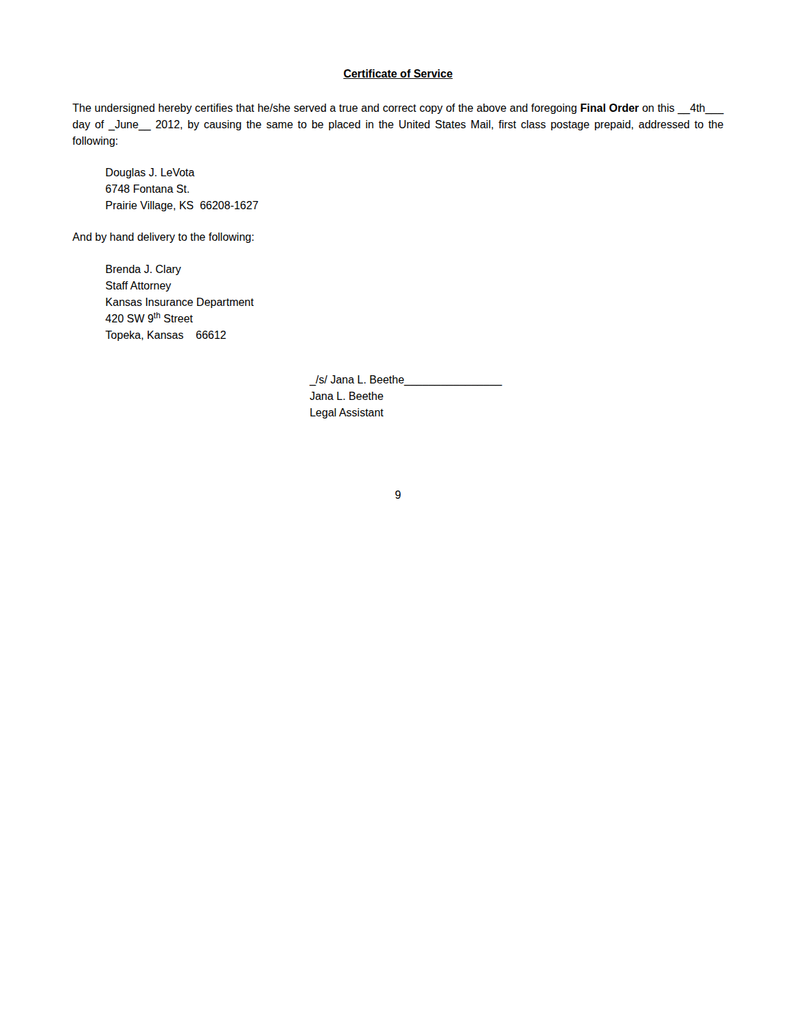Certificate of Service
The undersigned hereby certifies that he/she served a true and correct copy of the above and foregoing Final Order on this __4th___ day of _June__ 2012, by causing the same to be placed in the United States Mail, first class postage prepaid, addressed to the following:
Douglas J. LeVota
6748 Fontana St.
Prairie Village, KS 66208-1627
And by hand delivery to the following:
Brenda J. Clary
Staff Attorney
Kansas Insurance Department
420 SW 9th Street
Topeka, Kansas 66612
_/s/ Jana L. Beethe________________
Jana L. Beethe
Legal Assistant
9